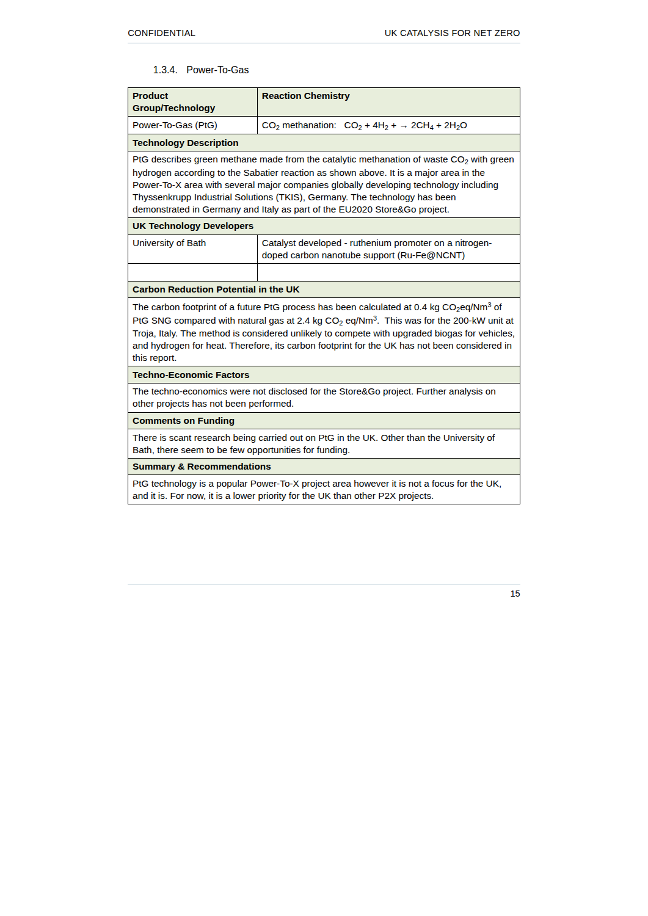CONFIDENTIAL UK Catalysis for Net Zero
1.3.4. Power-To-Gas
| Product Group/Technology | Reaction Chemistry |
| --- | --- |
| Power-To-Gas (PtG) | CO 2 methanation: CO 2 + 4H 2 + → 2CH 4 + 2H 2 O |
| Technology Description |
| PtG describes green methane made from the catalytic methanation of waste CO 2 with green hydrogen according to the Sabatier reaction as shown above. It is a major area in the Power-To-X area with several major companies globally developing technology including Thyssenkrupp Industrial Solutions (TKIS), Germany. The technology has been demonstrated in Germany and Italy as part of the EU2020 Store&Go project. |
| UK Technology Developers |
| University of Bath | Catalyst developed - ruthenium promoter on a nitrogen-doped carbon nanotube support (Ru-Fe@NCNT) |
| Carbon Reduction Potential in the UK |
| The carbon footprint of a future PtG process has been calculated at 0.4 kg CO 2 eq/Nm 3 of PtG SNG compared with natural gas at 2.4 kg CO 2 eq/Nm 3 . This was for the 200-kW unit at Troja, Italy. The method is considered unlikely to compete with upgraded biogas for vehicles, and hydrogen for heat. Therefore, its carbon footprint for the UK has not been considered in this report. |
| Techno-Economic Factors |
| The techno-economics were not disclosed for the Store&Go project. Further analysis on other projects has not been performed. |
| Comments on Funding |
| There is scant research being carried out on PtG in the UK. Other than the University of Bath, there seem to be few opportunities for funding. |
| Summary & Recommendations |
| PtG technology is a popular Power-To-X project area however it is not a focus for the UK, and it is. For now, it is a lower priority for the UK than other P2X projects. |
15